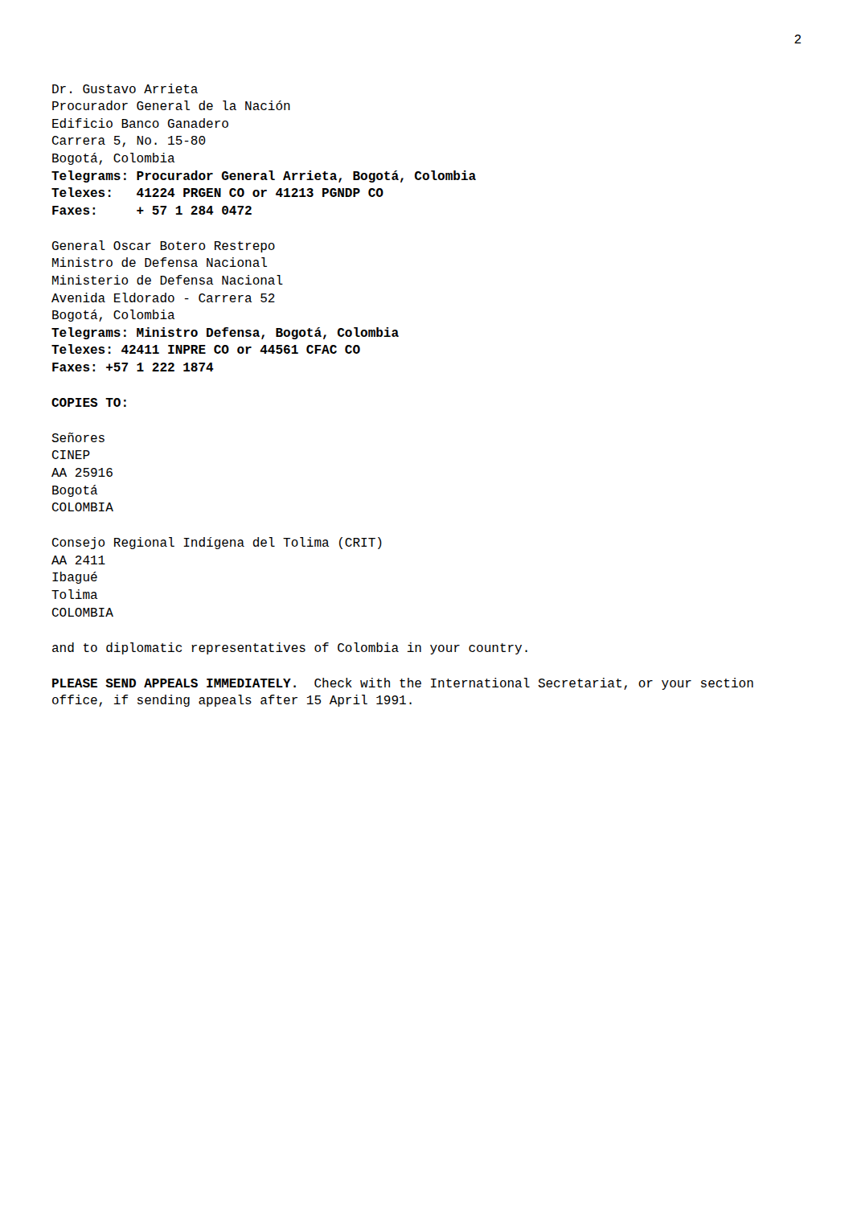2
Dr. Gustavo Arrieta
Procurador General de la Nación
Edificio Banco Ganadero
Carrera 5, No. 15-80
Bogotá, Colombia
Telegrams: Procurador General Arrieta, Bogotá, Colombia
Telexes: 41224 PRGEN CO or 41213 PGNDP CO
Faxes: + 57 1 284 0472
General Oscar Botero Restrepo
Ministro de Defensa Nacional
Ministerio de Defensa Nacional
Avenida Eldorado - Carrera 52
Bogotá, Colombia
Telegrams: Ministro Defensa, Bogotá, Colombia
Telexes: 42411 INPRE CO or 44561 CFAC CO
Faxes: +57 1 222 1874
COPIES TO:
Señores
CINEP
AA 25916
Bogotá
COLOMBIA
Consejo Regional Indígena del Tolima (CRIT)
AA 2411
Ibagué
Tolima
COLOMBIA
and to diplomatic representatives of Colombia in your country.
PLEASE SEND APPEALS IMMEDIATELY. Check with the International Secretariat, or your section office, if sending appeals after 15 April 1991.